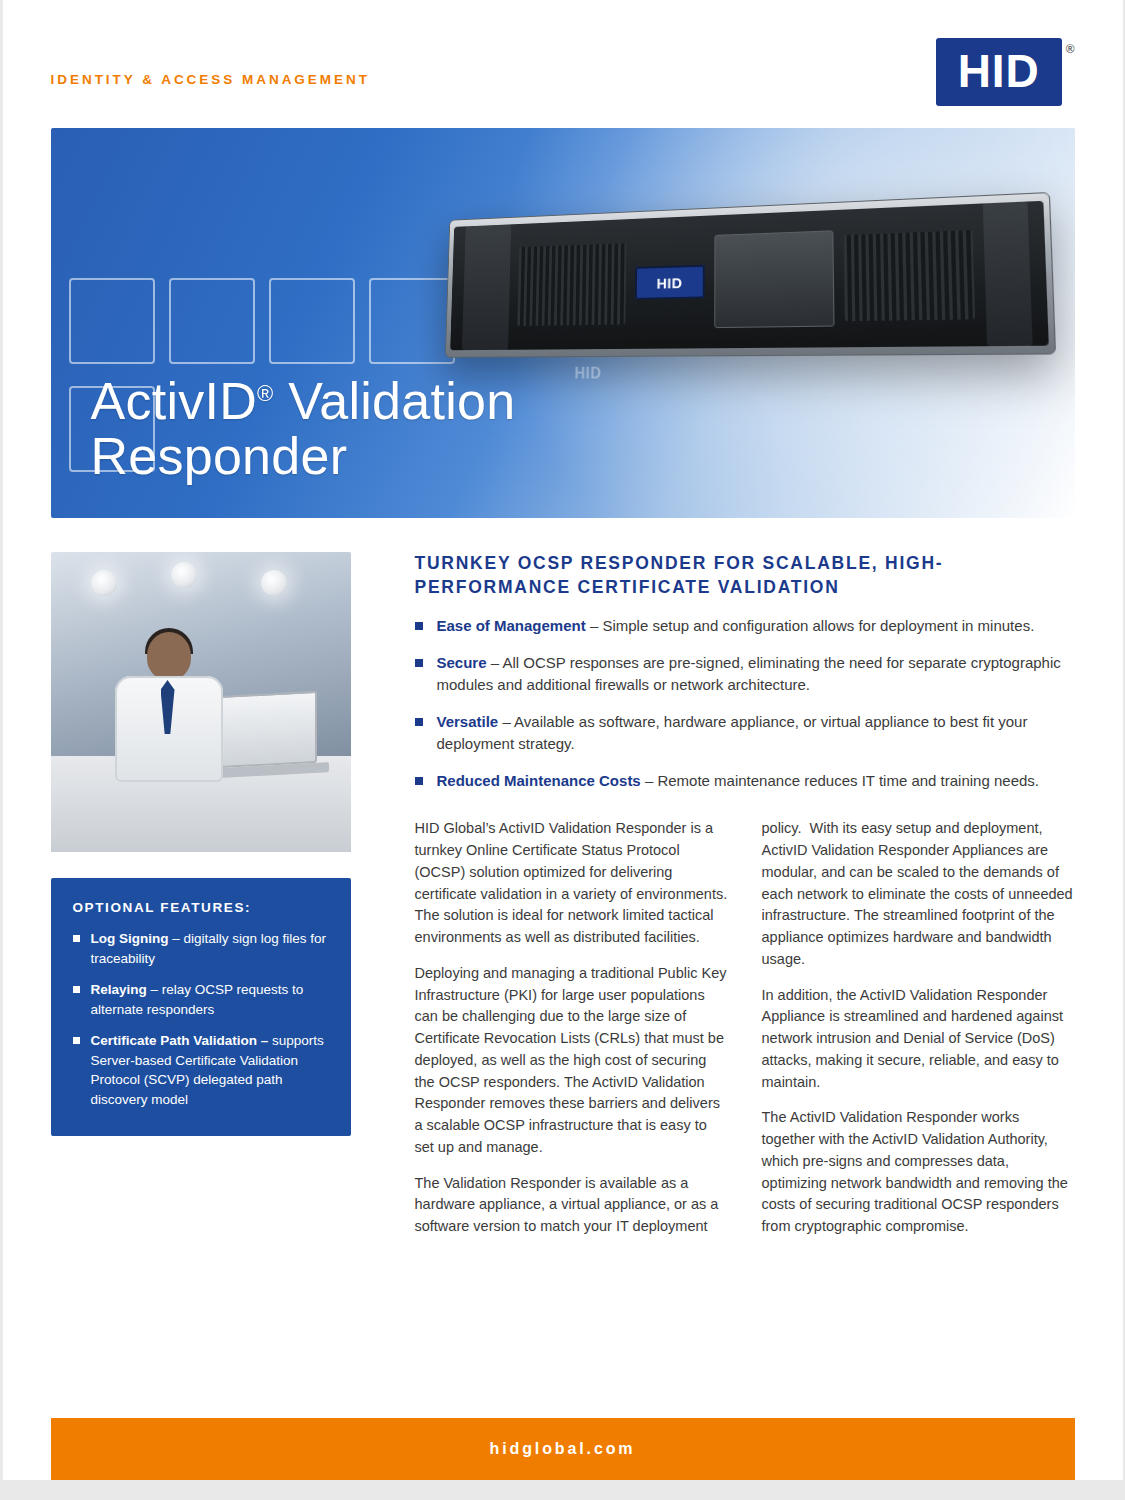Identity & Access Management
HID
®
HID
HID
ActivID® Validation
Responder
Optional Features:
Log Signing – digitally sign log files for traceability
Relaying – relay OCSP requests to alternate responders
Certificate Path Validation – supports Server-based Certificate Validation Protocol (SCVP) delegated path discovery model
Turnkey OCSP Responder for Scalable, High-Performance Certificate Validation
Ease of Management – Simple setup and configuration allows for deployment in minutes.
Secure – All OCSP responses are pre-signed, eliminating the need for separate cryptographic modules and additional firewalls or network architecture.
Versatile – Available as software, hardware appliance, or virtual appliance to best fit your deployment strategy.
Reduced Maintenance Costs – Remote maintenance reduces IT time and training needs.
HID Global’s ActivID Validation Responder is a turnkey Online Certificate Status Protocol (OCSP) solution optimized for delivering certificate validation in a variety of environments. The solution is ideal for network limited tactical environments as well as distributed facilities.
Deploying and managing a traditional Public Key Infrastructure (PKI) for large user populations can be challenging due to the large size of Certificate Revocation Lists (CRLs) that must be deployed, as well as the high cost of securing the OCSP responders. The ActivID Validation Responder removes these barriers and delivers a scalable OCSP infrastructure that is easy to set up and manage.
The Validation Responder is available as a hardware appliance, a virtual appliance, or as a software version to match your IT deployment policy. With its easy setup and deployment, ActivID Validation Responder Appliances are modular, and can be scaled to the demands of each network to eliminate the costs of unneeded infrastructure. The streamlined footprint of the appliance optimizes hardware and bandwidth usage.
In addition, the ActivID Validation Responder Appliance is streamlined and hardened against network intrusion and Denial of Service (DoS) attacks, making it secure, reliable, and easy to maintain.
The ActivID Validation Responder works together with the ActivID Validation Authority, which pre-signs and compresses data, optimizing network bandwidth and removing the costs of securing traditional OCSP responders from cryptographic compromise.
hidglobal.com